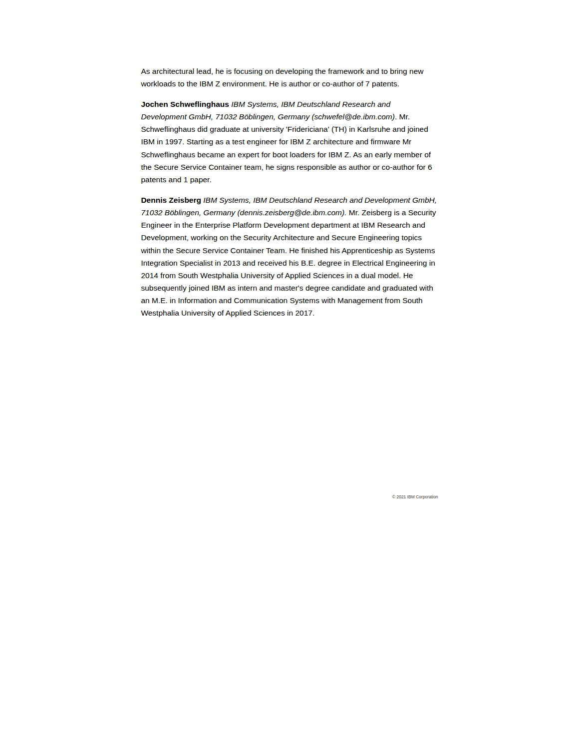As architectural lead, he is focusing on developing the framework and to bring new workloads to the IBM Z environment. He is author or co-author of 7 patents.
Jochen Schweflinghaus IBM Systems, IBM Deutschland Research and Development GmbH, 71032 Böblingen, Germany (schwefel@de.ibm.com). Mr. Schweflinghaus did graduate at university 'Fridericiana' (TH) in Karlsruhe and joined IBM in 1997. Starting as a test engineer for IBM Z architecture and firmware Mr Schweflinghaus became an expert for boot loaders for IBM Z. As an early member of the Secure Service Container team, he signs responsible as author or co-author for 6 patents and 1 paper.
Dennis Zeisberg IBM Systems, IBM Deutschland Research and Development GmbH, 71032 Böblingen, Germany (dennis.zeisberg@de.ibm.com). Mr. Zeisberg is a Security Engineer in the Enterprise Platform Development department at IBM Research and Development, working on the Security Architecture and Secure Engineering topics within the Secure Service Container Team. He finished his Apprenticeship as Systems Integration Specialist in 2013 and received his B.E. degree in Electrical Engineering in 2014 from South Westphalia University of Applied Sciences in a dual model. He subsequently joined IBM as intern and master's degree candidate and graduated with an M.E. in Information and Communication Systems with Management from South Westphalia University of Applied Sciences in 2017.
© 2021 IBM Corporation